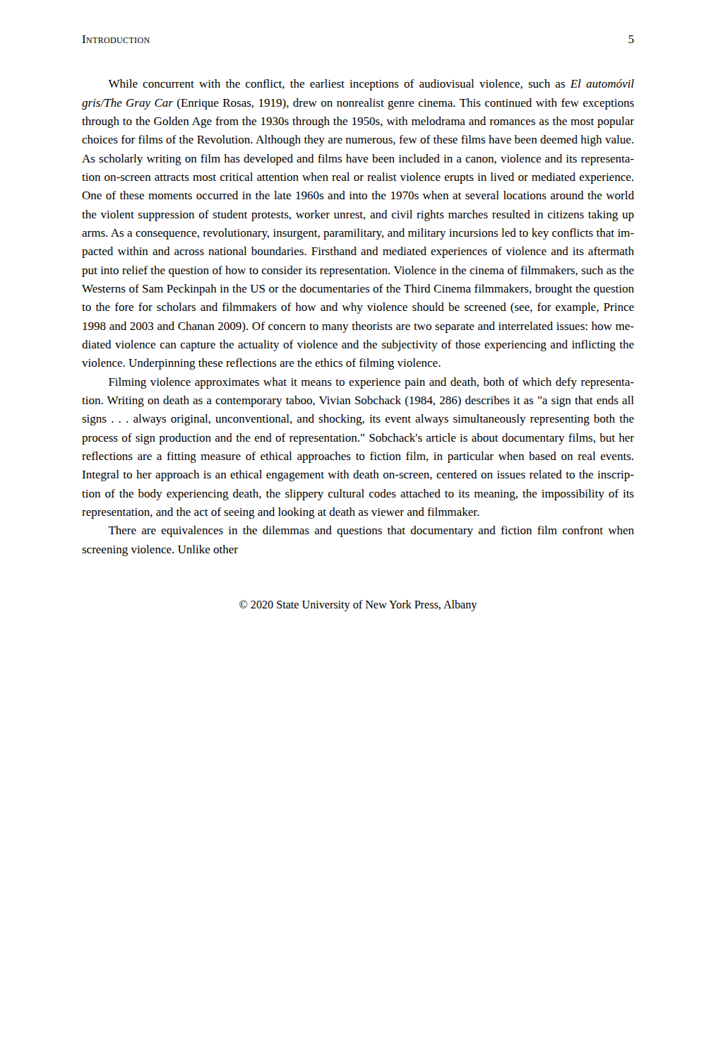Introduction 5
While concurrent with the conflict, the earliest inceptions of audiovisual violence, such as El automóvil gris/The Gray Car (Enrique Rosas, 1919), drew on nonrealist genre cinema. This continued with few exceptions through to the Golden Age from the 1930s through the 1950s, with melodrama and romances as the most popular choices for films of the Revolution. Although they are numerous, few of these films have been deemed high value. As scholarly writing on film has developed and films have been included in a canon, violence and its representation on-screen attracts most critical attention when real or realist violence erupts in lived or mediated experience. One of these moments occurred in the late 1960s and into the 1970s when at several locations around the world the violent suppression of student protests, worker unrest, and civil rights marches resulted in citizens taking up arms. As a consequence, revolutionary, insurgent, paramilitary, and military incursions led to key conflicts that impacted within and across national boundaries. Firsthand and mediated experiences of violence and its aftermath put into relief the question of how to consider its representation. Violence in the cinema of filmmakers, such as the Westerns of Sam Peckinpah in the US or the documentaries of the Third Cinema filmmakers, brought the question to the fore for scholars and filmmakers of how and why violence should be screened (see, for example, Prince 1998 and 2003 and Chanan 2009). Of concern to many theorists are two separate and interrelated issues: how mediated violence can capture the actuality of violence and the subjectivity of those experiencing and inflicting the violence. Underpinning these reflections are the ethics of filming violence.
Filming violence approximates what it means to experience pain and death, both of which defy representation. Writing on death as a contemporary taboo, Vivian Sobchack (1984, 286) describes it as "a sign that ends all signs . . . always original, unconventional, and shocking, its event always simultaneously representing both the process of sign production and the end of representation." Sobchack's article is about documentary films, but her reflections are a fitting measure of ethical approaches to fiction film, in particular when based on real events. Integral to her approach is an ethical engagement with death on-screen, centered on issues related to the inscription of the body experiencing death, the slippery cultural codes attached to its meaning, the impossibility of its representation, and the act of seeing and looking at death as viewer and filmmaker.
There are equivalences in the dilemmas and questions that documentary and fiction film confront when screening violence. Unlike other
© 2020 State University of New York Press, Albany